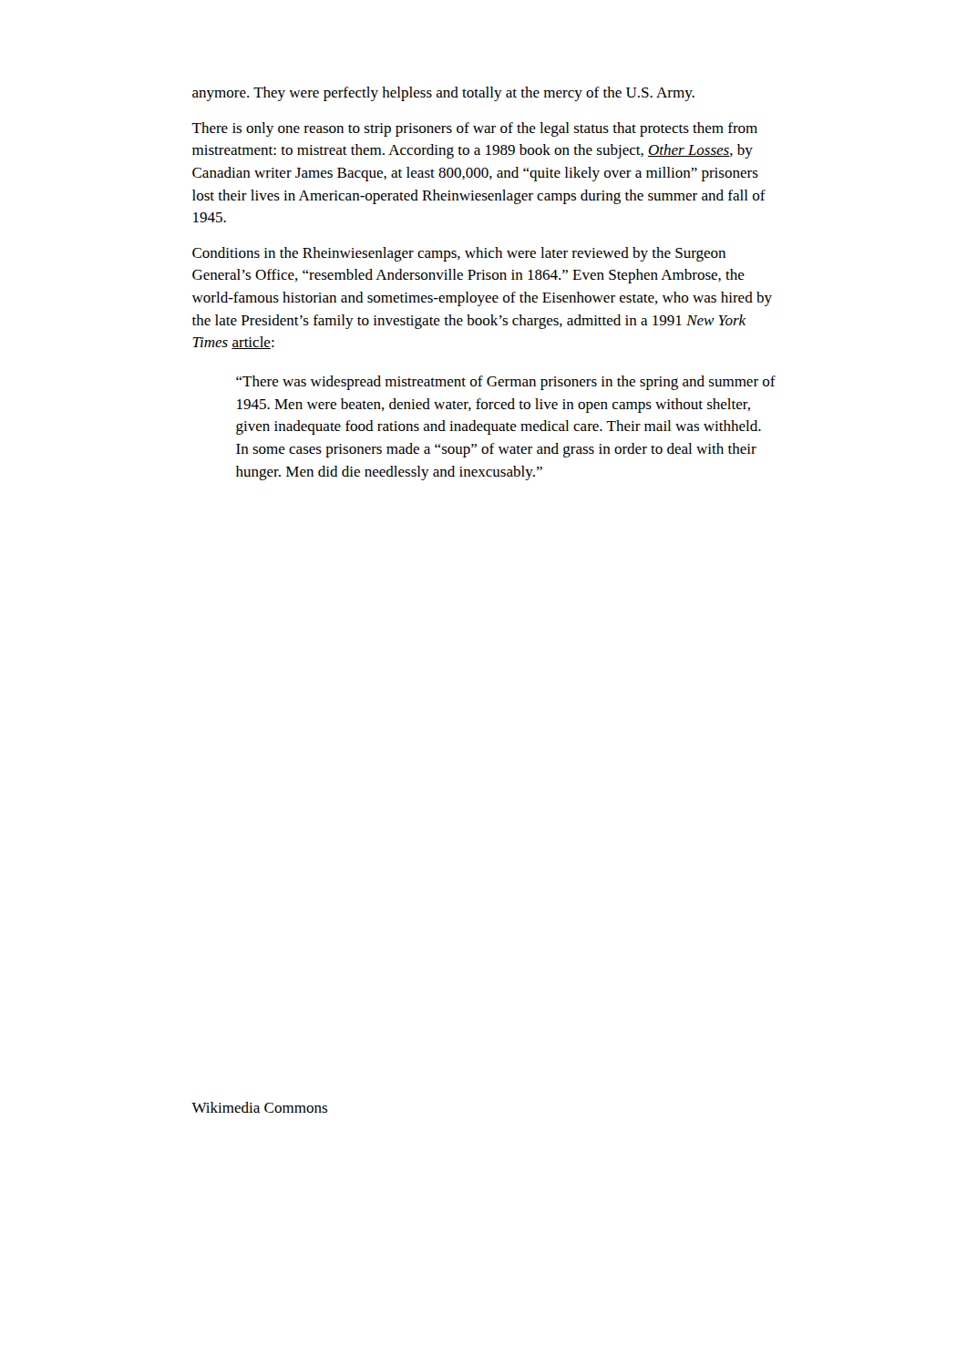anymore. They were perfectly helpless and totally at the mercy of the U.S. Army.
There is only one reason to strip prisoners of war of the legal status that protects them from mistreatment: to mistreat them. According to a 1989 book on the subject, Other Losses, by Canadian writer James Bacque, at least 800,000, and “quite likely over a million” prisoners lost their lives in American-operated Rheinwiesenlager camps during the summer and fall of 1945.
Conditions in the Rheinwiesenlager camps, which were later reviewed by the Surgeon General’s Office, “resembled Andersonville Prison in 1864.” Even Stephen Ambrose, the world-famous historian and sometimes-employee of the Eisenhower estate, who was hired by the late President’s family to investigate the book’s charges, admitted in a 1991 New York Times article:
“There was widespread mistreatment of German prisoners in the spring and summer of 1945. Men were beaten, denied water, forced to live in open camps without shelter, given inadequate food rations and inadequate medical care. Their mail was withheld. In some cases prisoners made a “soup” of water and grass in order to deal with their hunger. Men did die needlessly and inexcusably.”
Wikimedia Commons